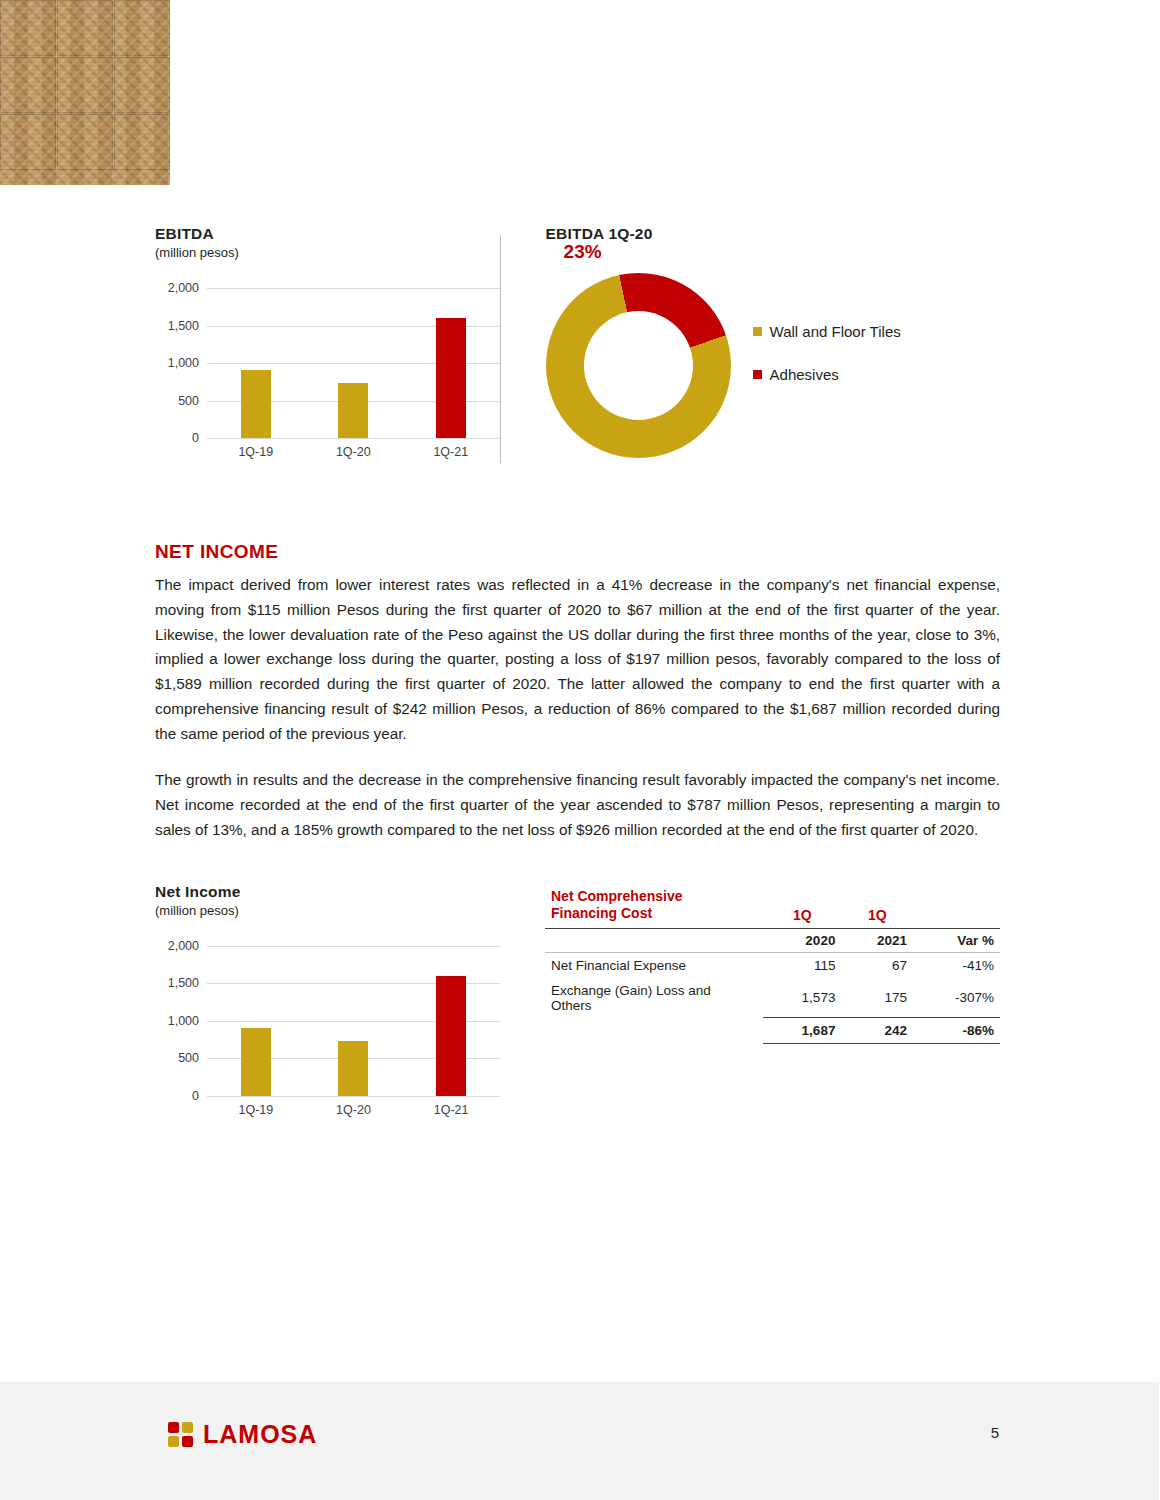EBITDA
(million pesos)
2,000 1,500 1,000 500 0
1Q-19 1Q-20 1Q-21
EBITDA 1Q-20
23%
77%
Wall and Floor Tiles
Adhesives
NET INCOME
The impact derived from lower interest rates was reflected in a 41% decrease in the company's net financial expense, moving from $115 million Pesos during the first quarter of 2020 to $67 million at the end of the first quarter of the year. Likewise, the lower devaluation rate of the Peso against the US dollar during the first three months of the year, close to 3%, implied a lower exchange loss during the quarter, posting a loss of $197 million pesos, favorably compared to the loss of $1,589 million recorded during the first quarter of 2020. The latter allowed the company to end the first quarter with a comprehensive financing result of $242 million Pesos, a reduction of 86% compared to the $1,687 million recorded during the same period of the previous year.
The growth in results and the decrease in the comprehensive financing result favorably impacted the company's net income. Net income recorded at the end of the first quarter of the year ascended to $787 million Pesos, representing a margin to sales of 13%, and a 185% growth compared to the net loss of $926 million recorded at the end of the first quarter of 2020.
Net Income
(million pesos)
2,000 1,500 1,000 500 0
1Q-19 1Q-20 1Q-21
| Net Comprehensive Financing Cost | 1Q | 1Q | |
| --- | --- | --- | --- |
| | 2020 | 2021 | Var % |
| Net Financial Expense | 115 | 67 | -41% |
| Exchange (Gain) Loss and Others | 1,573 | 175 | -307% |
| | 1,687 | 242 | -86% |
LAMOSA
5